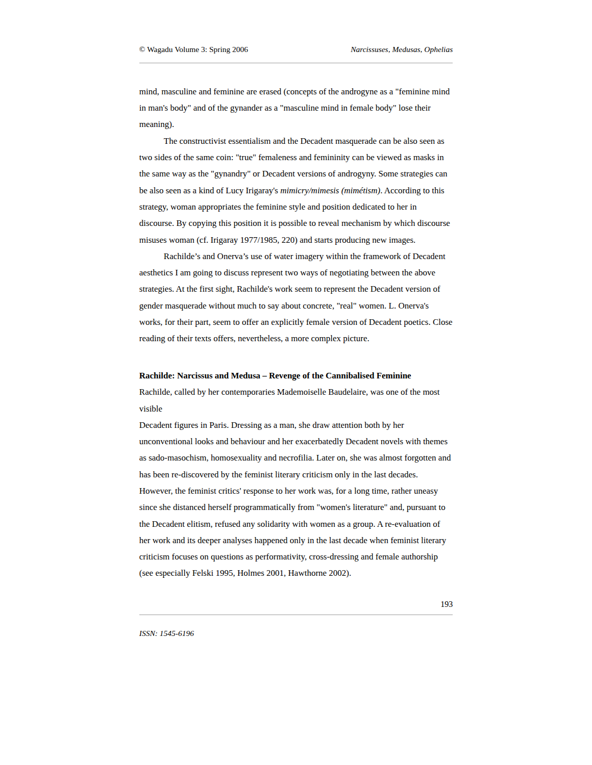© Wagadu Volume 3: Spring 2006 Narcissuses, Medusas, Ophelias
mind, masculine and feminine are erased (concepts of the androgyne as a "feminine mind in man's body" and of the gynander as a "masculine mind in female body" lose their meaning).
The constructivist essentialism and the Decadent masquerade can be also seen as two sides of the same coin: "true" femaleness and femininity can be viewed as masks in the same way as the "gynandry" or Decadent versions of androgyny. Some strategies can be also seen as a kind of Lucy Irigaray's mimicry/mimesis (mimétism). According to this strategy, woman appropriates the feminine style and position dedicated to her in discourse. By copying this position it is possible to reveal mechanism by which discourse misuses woman (cf. Irigaray 1977/1985, 220) and starts producing new images.
Rachilde’s and Onerva’s use of water imagery within the framework of Decadent aesthetics I am going to discuss represent two ways of negotiating between the above strategies. At the first sight, Rachilde's work seem to represent the Decadent version of gender masquerade without much to say about concrete, "real" women. L. Onerva's works, for their part, seem to offer an explicitly female version of Decadent poetics. Close reading of their texts offers, nevertheless, a more complex picture.
Rachilde: Narcissus and Medusa – Revenge of the Cannibalised Feminine
Rachilde, called by her contemporaries Mademoiselle Baudelaire, was one of the most visible
Decadent figures in Paris. Dressing as a man, she draw attention both by her unconventional looks and behaviour and her exacerbatedly Decadent novels with themes as sado-masochism, homosexuality and necrofilia. Later on, she was almost forgotten and has been re-discovered by the feminist literary criticism only in the last decades. However, the feminist critics' response to her work was, for a long time, rather uneasy since she distanced herself programmatically from "women's literature" and, pursuant to the Decadent elitism, refused any solidarity with women as a group. A re-evaluation of her work and its deeper analyses happened only in the last decade when feminist literary criticism focuses on questions as performativity, cross-dressing and female authorship (see especially Felski 1995, Holmes 2001, Hawthorne 2002).
193
ISSN: 1545-6196